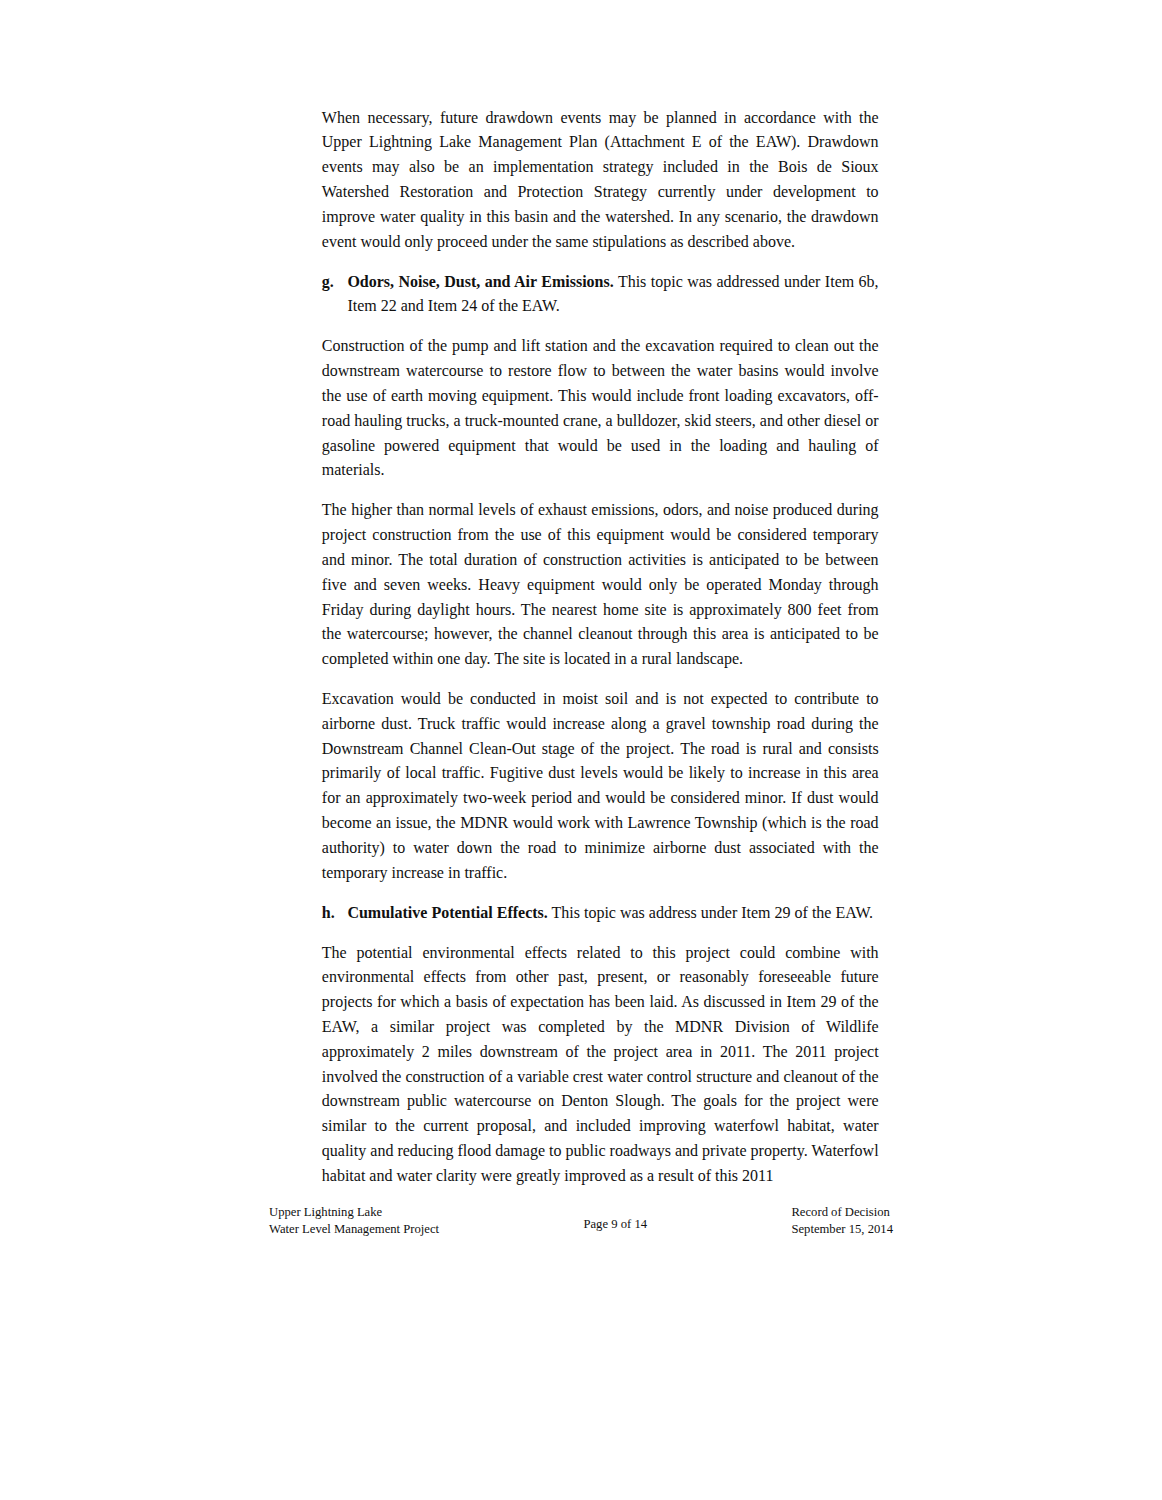When necessary, future drawdown events may be planned in accordance with the Upper Lightning Lake Management Plan (Attachment E of the EAW). Drawdown events may also be an implementation strategy included in the Bois de Sioux Watershed Restoration and Protection Strategy currently under development to improve water quality in this basin and the watershed. In any scenario, the drawdown event would only proceed under the same stipulations as described above.
g. Odors, Noise, Dust, and Air Emissions. This topic was addressed under Item 6b, Item 22 and Item 24 of the EAW.
Construction of the pump and lift station and the excavation required to clean out the downstream watercourse to restore flow to between the water basins would involve the use of earth moving equipment. This would include front loading excavators, off-road hauling trucks, a truck-mounted crane, a bulldozer, skid steers, and other diesel or gasoline powered equipment that would be used in the loading and hauling of materials.
The higher than normal levels of exhaust emissions, odors, and noise produced during project construction from the use of this equipment would be considered temporary and minor. The total duration of construction activities is anticipated to be between five and seven weeks. Heavy equipment would only be operated Monday through Friday during daylight hours. The nearest home site is approximately 800 feet from the watercourse; however, the channel cleanout through this area is anticipated to be completed within one day. The site is located in a rural landscape.
Excavation would be conducted in moist soil and is not expected to contribute to airborne dust. Truck traffic would increase along a gravel township road during the Downstream Channel Clean-Out stage of the project. The road is rural and consists primarily of local traffic. Fugitive dust levels would be likely to increase in this area for an approximately two-week period and would be considered minor. If dust would become an issue, the MDNR would work with Lawrence Township (which is the road authority) to water down the road to minimize airborne dust associated with the temporary increase in traffic.
h. Cumulative Potential Effects. This topic was address under Item 29 of the EAW.
The potential environmental effects related to this project could combine with environmental effects from other past, present, or reasonably foreseeable future projects for which a basis of expectation has been laid. As discussed in Item 29 of the EAW, a similar project was completed by the MDNR Division of Wildlife approximately 2 miles downstream of the project area in 2011. The 2011 project involved the construction of a variable crest water control structure and cleanout of the downstream public watercourse on Denton Slough. The goals for the project were similar to the current proposal, and included improving waterfowl habitat, water quality and reducing flood damage to public roadways and private property. Waterfowl habitat and water clarity were greatly improved as a result of this 2011
Upper Lightning Lake
Water Level Management Project
Page 9 of 14
Record of Decision
September 15, 2014